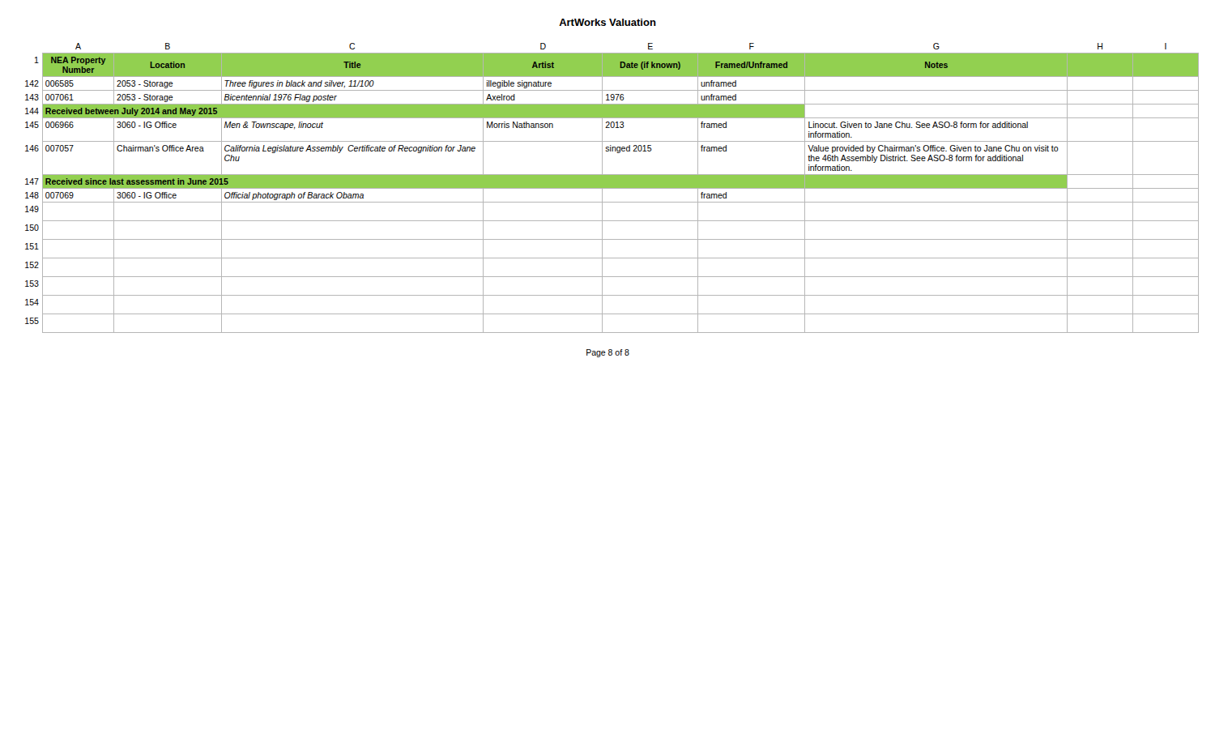ArtWorks Valuation
| | A | B | C | D | E | F | G | H | I |
| --- | --- | --- | --- | --- | --- | --- | --- | --- | --- |
| 1 | NEA Property Number | Location | Title | Artist | Date (if known) | Framed/Unframed | Notes | | |
| 142 | 006585 | 2053 - Storage | Three figures in black and silver, 11/100 | illegible signature | | unframed | | | |
| 143 | 007061 | 2053 - Storage | Bicentennial 1976 Flag poster | Axelrod | 1976 | unframed | | | |
| 144 | Received between July 2014 and May 2015 | | | |
| 145 | 006966 | 3060 - IG Office | Men & Townscape, linocut | Morris Nathanson | 2013 | framed | Linocut. Given to Jane Chu. See ASO-8 form for additional information. | | |
| 146 | 007057 | Chairman's Office Area | California Legislature Assembly Certificate of Recognition for Jane Chu | | singed 2015 | framed | Value provided by Chairman's Office. Given to Jane Chu on visit to the 46th Assembly District. See ASO-8 form for additional information. | | |
| 147 | Received since last assessment in June 2015 | | | |
| 148 | 007069 | 3060 - IG Office | Official photograph of Barack Obama | | | framed | | | |
| 149 | | | | | | | | | |
| 150 | | | | | | | | | |
| 151 | | | | | | | | | |
| 152 | | | | | | | | | |
| 153 | | | | | | | | | |
| 154 | | | | | | | | | |
| 155 | | | | | | | | | |
Page 8 of 8